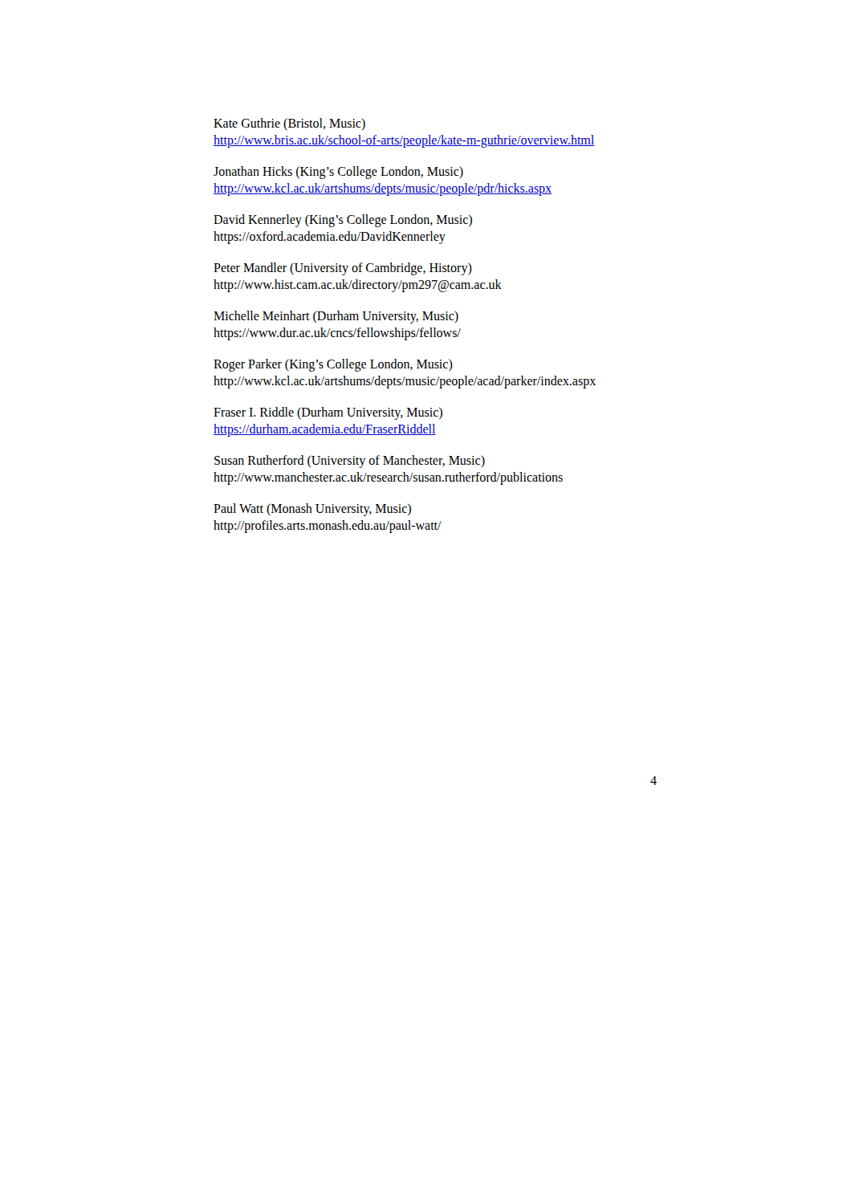Kate Guthrie (Bristol, Music) http://www.bris.ac.uk/school-of-arts/people/kate-m-guthrie/overview.html
Jonathan Hicks (King’s College London, Music) http://www.kcl.ac.uk/artshums/depts/music/people/pdr/hicks.aspx
David Kennerley (King’s College London, Music) https://oxford.academia.edu/DavidKennerley
Peter Mandler (University of Cambridge, History) http://www.hist.cam.ac.uk/directory/pm297@cam.ac.uk
Michelle Meinhart (Durham University, Music) https://www.dur.ac.uk/cncs/fellowships/fellows/
Roger Parker (King’s College London, Music) http://www.kcl.ac.uk/artshums/depts/music/people/acad/parker/index.aspx
Fraser I. Riddle (Durham University, Music) https://durham.academia.edu/FraserRiddell
Susan Rutherford (University of Manchester, Music) http://www.manchester.ac.uk/research/susan.rutherford/publications
Paul Watt (Monash University, Music) http://profiles.arts.monash.edu.au/paul-watt/
4